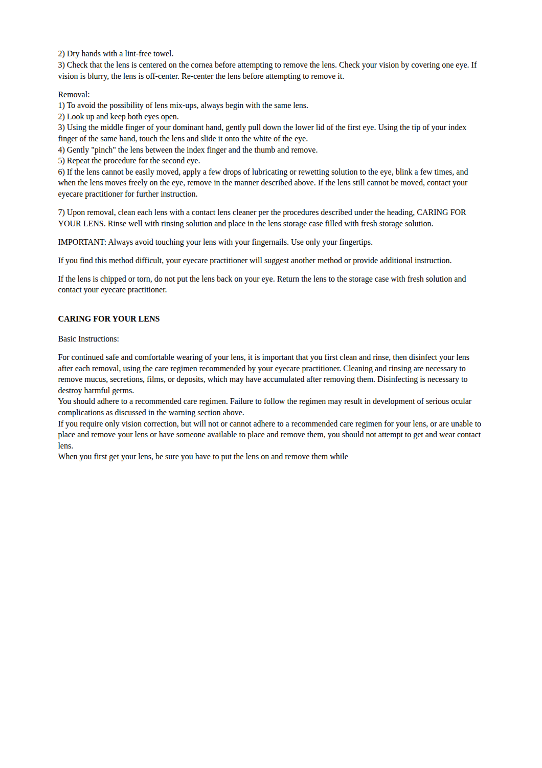2) Dry hands with a lint-free towel.
3) Check that the lens is centered on the cornea before attempting to remove the lens. Check your vision by covering one eye. If vision is blurry, the lens is off-center. Re-center the lens before attempting to remove it.
Removal:
1) To avoid the possibility of lens mix-ups, always begin with the same lens.
2) Look up and keep both eyes open.
3) Using the middle finger of your dominant hand, gently pull down the lower lid of the first eye. Using the tip of your index finger of the same hand, touch the lens and slide it onto the white of the eye.
4) Gently "pinch" the lens between the index finger and the thumb and remove.
5) Repeat the procedure for the second eye.
6) If the lens cannot be easily moved, apply a few drops of lubricating or rewetting solution to the eye, blink a few times, and when the lens moves freely on the eye, remove in the manner described above. If the lens still cannot be moved, contact your eyecare practitioner for further instruction.
7) Upon removal, clean each lens with a contact lens cleaner per the procedures described under the heading, CARING FOR YOUR LENS. Rinse well with rinsing solution and place in the lens storage case filled with fresh storage solution.
IMPORTANT: Always avoid touching your lens with your fingernails. Use only your fingertips.
If you find this method difficult, your eyecare practitioner will suggest another method or provide additional instruction.
If the lens is chipped or torn, do not put the lens back on your eye. Return the lens to the storage case with fresh solution and contact your eyecare practitioner.
CARING FOR YOUR LENS
Basic Instructions:
For continued safe and comfortable wearing of your lens, it is important that you first clean and rinse, then disinfect your lens after each removal, using the care regimen recommended by your eyecare practitioner. Cleaning and rinsing are necessary to remove mucus, secretions, films, or deposits, which may have accumulated after removing them. Disinfecting is necessary to destroy harmful germs.
You should adhere to a recommended care regimen. Failure to follow the regimen may result in development of serious ocular complications as discussed in the warning section above.
If you require only vision correction, but will not or cannot adhere to a recommended care regimen for your lens, or are unable to place and remove your lens or have someone available to place and remove them, you should not attempt to get and wear contact lens.
When you first get your lens, be sure you have to put the lens on and remove them while